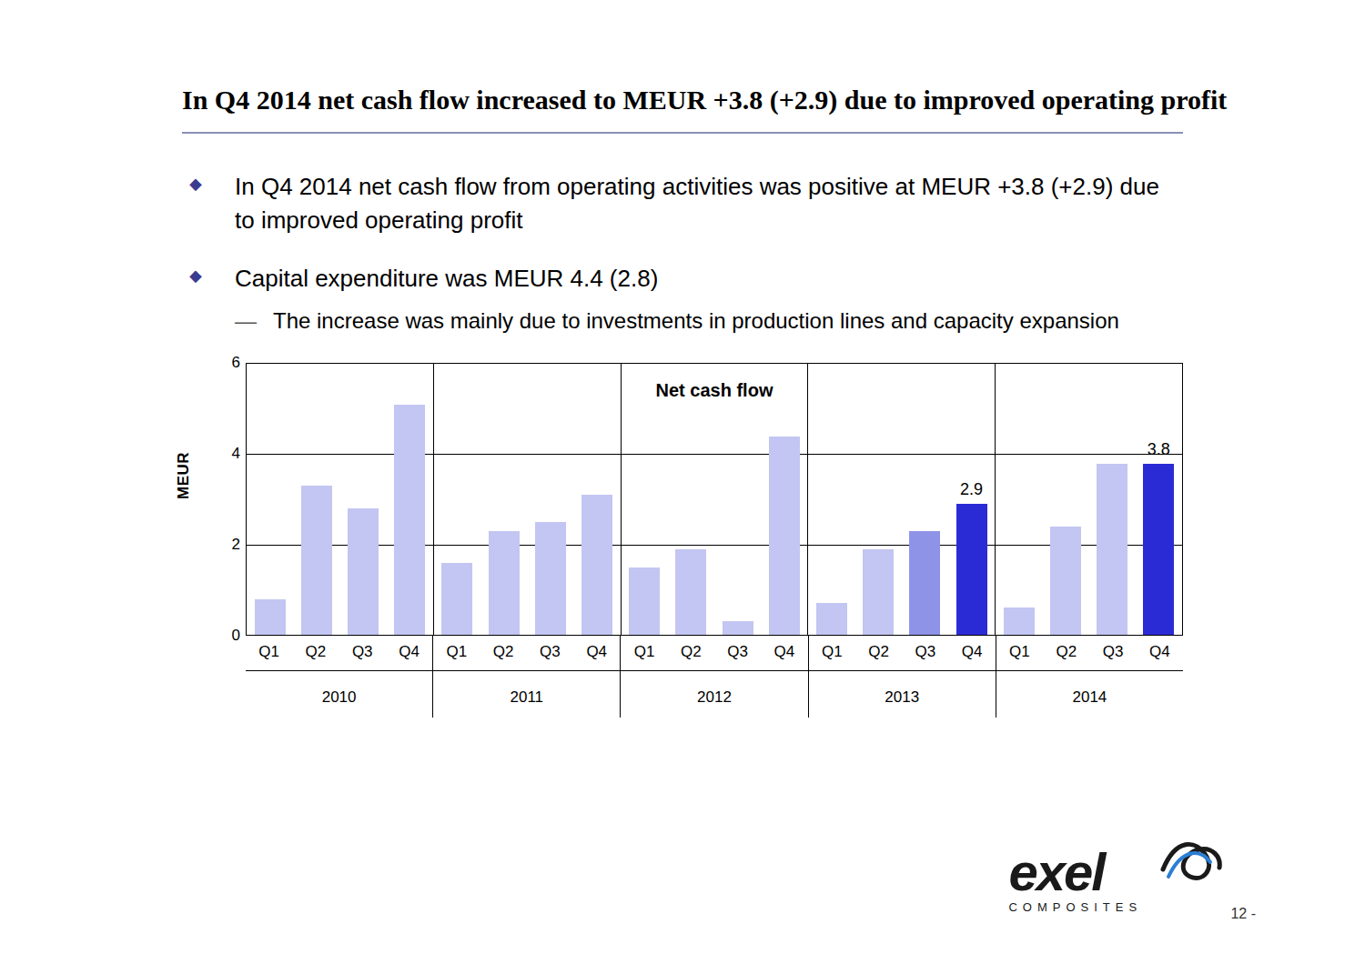In Q4 2014 net cash flow increased to MEUR +3.8 (+2.9) due to improved operating profit
In Q4 2014 net cash flow from operating activities was positive at MEUR +3.8 (+2.9) due to improved operating profit
Capital expenditure was MEUR 4.4 (2.8)
The increase was mainly due to investments in production lines and capacity expansion
MEUR
6 4 2 0
Net cash flow
2.9
3.8
Q1 Q2 Q3 Q4
2010
Q1 Q2 Q3 Q4
2011
Q1 Q2 Q3 Q4
2012
Q1 Q2 Q3 Q4
2013
Q1 Q2 Q3 Q4
2014
exel
COMPOSITES
12 -